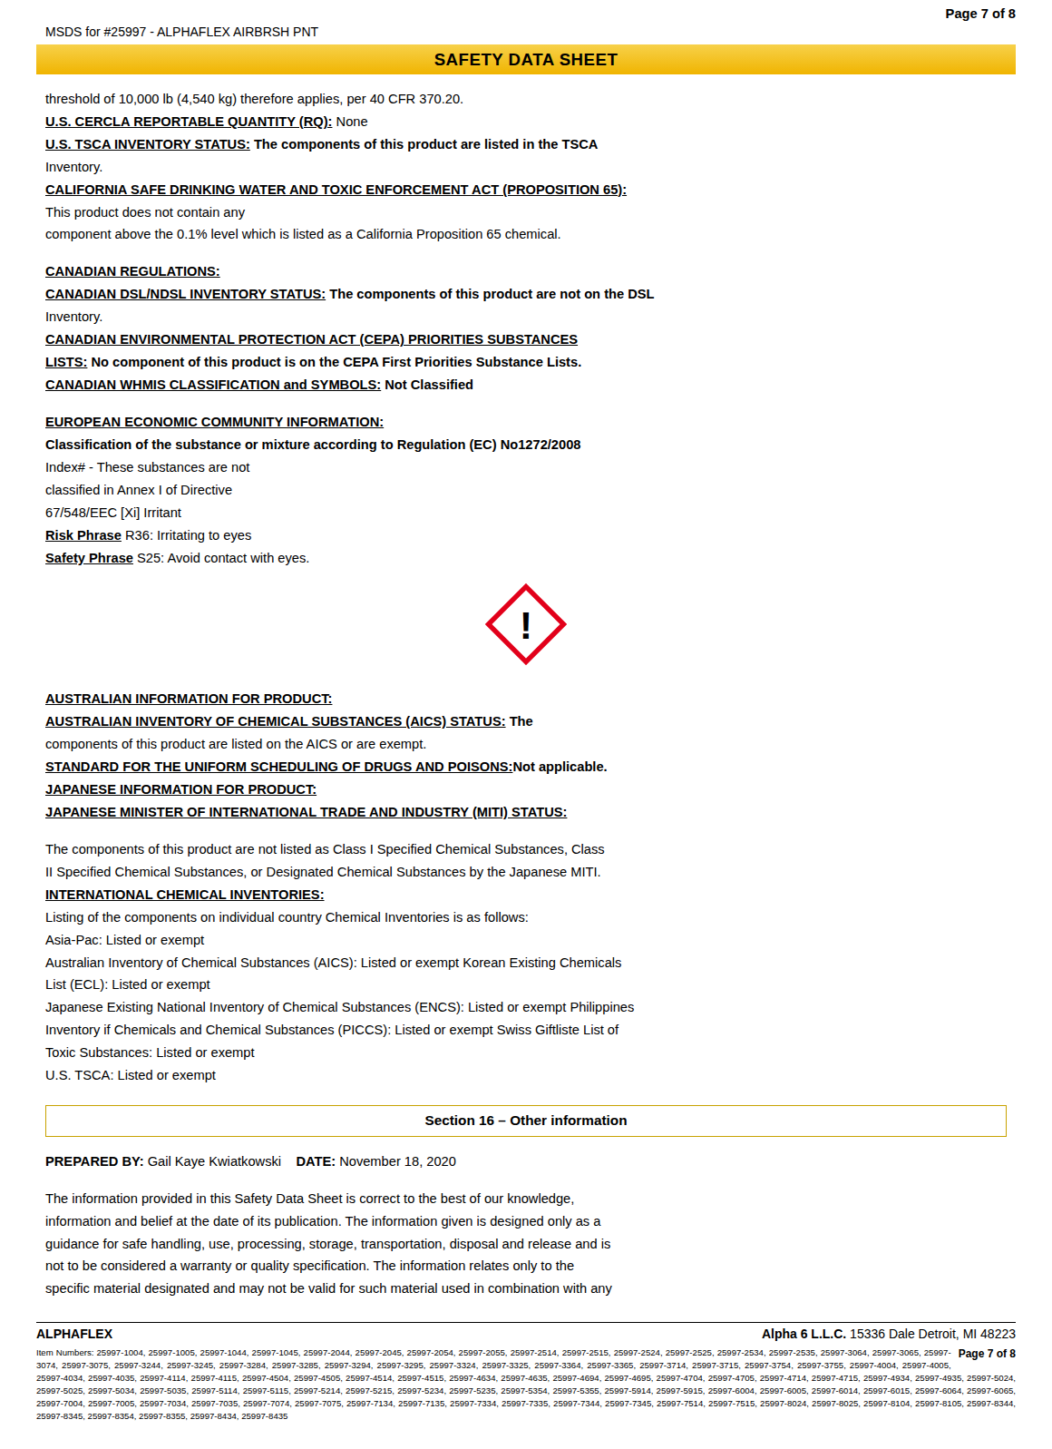Page 7 of 8
MSDS for #25997 - ALPHAFLEX AIRBRSH PNT
SAFETY DATA SHEET
threshold of 10,000 lb (4,540 kg) therefore applies, per 40 CFR 370.20.
U.S. CERCLA REPORTABLE QUANTITY (RQ): None
U.S. TSCA INVENTORY STATUS: The components of this product are listed in the TSCA
Inventory.
CALIFORNIA SAFE DRINKING WATER AND TOXIC ENFORCEMENT ACT (PROPOSITION 65):
This product does not contain any
component above the 0.1% level which is listed as a California Proposition 65 chemical.
CANADIAN REGULATIONS:
CANADIAN DSL/NDSL INVENTORY STATUS: The components of this product are not on the DSL
Inventory.
CANADIAN ENVIRONMENTAL PROTECTION ACT (CEPA) PRIORITIES SUBSTANCES
LISTS: No component of this product is on the CEPA First Priorities Substance Lists.
CANADIAN WHMIS CLASSIFICATION and SYMBOLS: Not Classified
EUROPEAN ECONOMIC COMMUNITY INFORMATION:
Classification of the substance or mixture according to Regulation (EC) No1272/2008
Index# - These substances are not
classified in Annex I of Directive
67/548/EEC [Xi] Irritant
Risk Phrase R36: Irritating to eyes
Safety Phrase S25: Avoid contact with eyes.
!
AUSTRALIAN INFORMATION FOR PRODUCT:
AUSTRALIAN INVENTORY OF CHEMICAL SUBSTANCES (AICS) STATUS: The
components of this product are listed on the AICS or are exempt.
STANDARD FOR THE UNIFORM SCHEDULING OF DRUGS AND POISONS: Not applicable.
JAPANESE INFORMATION FOR PRODUCT:
JAPANESE MINISTER OF INTERNATIONAL TRADE AND INDUSTRY (MITI) STATUS:
The components of this product are not listed as Class I Specified Chemical Substances, Class
II Specified Chemical Substances, or Designated Chemical Substances by the Japanese MITI.
INTERNATIONAL CHEMICAL INVENTORIES:
Listing of the components on individual country Chemical Inventories is as follows:
Asia-Pac: Listed or exempt
Australian Inventory of Chemical Substances (AICS): Listed or exempt Korean Existing Chemicals
List (ECL): Listed or exempt
Japanese Existing National Inventory of Chemical Substances (ENCS): Listed or exempt Philippines
Inventory if Chemicals and Chemical Substances (PICCS): Listed or exempt Swiss Giftliste List of
Toxic Substances: Listed or exempt
U.S. TSCA: Listed or exempt
Section 16 – Other information
PREPARED BY: Gail Kaye Kwiatkowski DATE: November 18, 2020
The information provided in this Safety Data Sheet is correct to the best of our knowledge,
information and belief at the date of its publication. The information given is designed only as a
guidance for safe handling, use, processing, storage, transportation, disposal and release and is
not to be considered a warranty or quality specification. The information relates only to the
specific material designated and may not be valid for such material used in combination with any
ALPHAFLEX Alpha 6 L.L.C. 15336 Dale Detroit, MI 48223
Page 7 of 8 Item Numbers: 25997-1004, 25997-1005, 25997-1044, 25997-1045, 25997-2044, 25997-2045, 25997-2054, 25997-2055, 25997-2514, 25997-2515, 25997-2524, 25997-2525, 25997-2534, 25997-2535, 25997-3064, 25997-3065, 25997-3074, 25997-3075, 25997-3244, 25997-3245, 25997-3284, 25997-3285, 25997-3294, 25997-3295, 25997-3324, 25997-3325, 25997-3364, 25997-3365, 25997-3714, 25997-3715, 25997-3754, 25997-3755, 25997-4004, 25997-4005, 25997-4034, 25997-4035, 25997-4114, 25997-4115, 25997-4504, 25997-4505, 25997-4514, 25997-4515, 25997-4634, 25997-4635, 25997-4694, 25997-4695, 25997-4704, 25997-4705, 25997-4714, 25997-4715, 25997-4934, 25997-4935, 25997-5024, 25997-5025, 25997-5034, 25997-5035, 25997-5114, 25997-5115, 25997-5214, 25997-5215, 25997-5234, 25997-5235, 25997-5354, 25997-5355, 25997-5914, 25997-5915, 25997-6004, 25997-6005, 25997-6014, 25997-6015, 25997-6064, 25997-6065, 25997-7004, 25997-7005, 25997-7034, 25997-7035, 25997-7074, 25997-7075, 25997-7134, 25997-7135, 25997-7334, 25997-7335, 25997-7344, 25997-7345, 25997-7514, 25997-7515, 25997-8024, 25997-8025, 25997-8104, 25997-8105, 25997-8344, 25997-8345, 25997-8354, 25997-8355, 25997-8434, 25997-8435